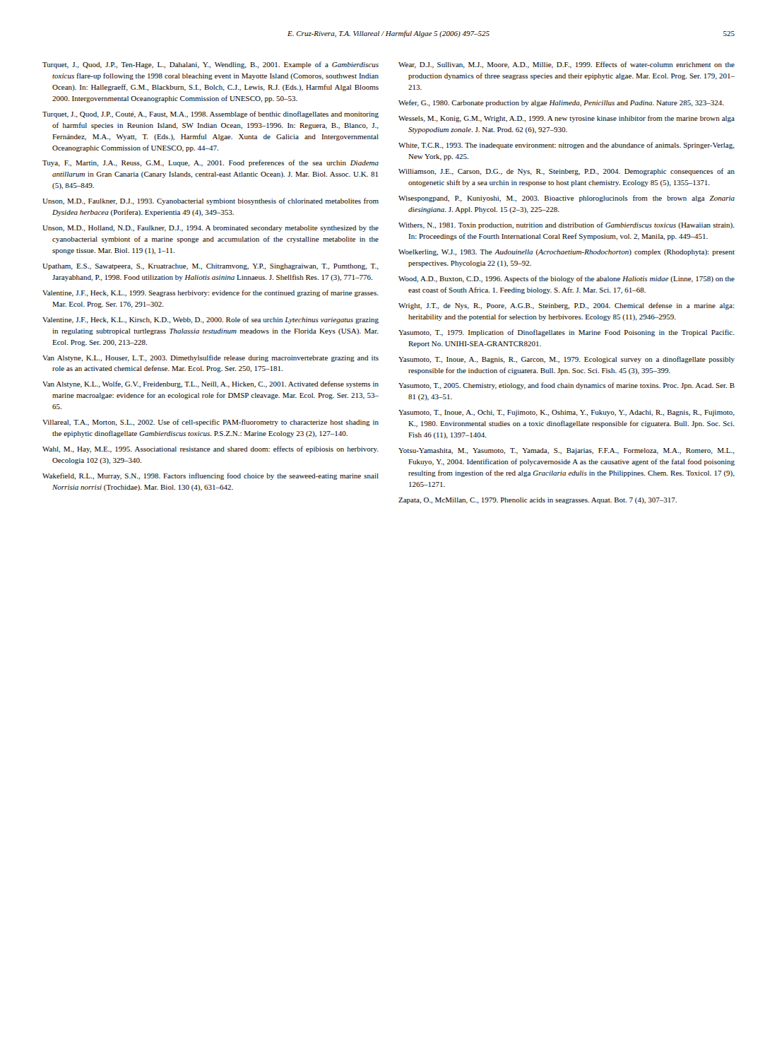E. Cruz-Rivera, T.A. Villareal / Harmful Algae 5 (2006) 497–525 525
Turquet, J., Quod, J.P., Ten-Hage, L., Dahalani, Y., Wendling, B., 2001. Example of a Gambierdiscus toxicus flare-up following the 1998 coral bleaching event in Mayotte Island (Comoros, southwest Indian Ocean). In: Hallegraeff, G.M., Blackburn, S.I., Bolch, C.J., Lewis, R.J. (Eds.), Harmful Algal Blooms 2000. Intergovernmental Oceanographic Commission of UNESCO, pp. 50–53.
Turquet, J., Quod, J.P., Couté, A., Faust, M.A., 1998. Assemblage of benthic dinoflagellates and monitoring of harmful species in Reunion Island, SW Indian Ocean, 1993–1996. In: Reguera, B., Blanco, J., Fernández, M.A., Wyatt, T. (Eds.), Harmful Algae. Xunta de Galicia and Intergovernmental Oceanographic Commission of UNESCO, pp. 44–47.
Tuya, F., Martin, J.A., Reuss, G.M., Luque, A., 2001. Food preferences of the sea urchin Diadema antillarum in Gran Canaria (Canary Islands, central-east Atlantic Ocean). J. Mar. Biol. Assoc. U.K. 81 (5), 845–849.
Unson, M.D., Faulkner, D.J., 1993. Cyanobacterial symbiont biosynthesis of chlorinated metabolites from Dysidea herbacea (Porifera). Experientia 49 (4), 349–353.
Unson, M.D., Holland, N.D., Faulkner, D.J., 1994. A brominated secondary metabolite synthesized by the cyanobacterial symbiont of a marine sponge and accumulation of the crystalline metabolite in the sponge tissue. Mar. Biol. 119 (1), 1–11.
Upatham, E.S., Sawatpeera, S., Kruatrachue, M., Chitramvong, Y.P., Singhagraiwan, T., Pumthong, T., Jarayabhand, P., 1998. Food utilization by Haliotis asinina Linnaeus. J. Shellfish Res. 17 (3), 771–776.
Valentine, J.F., Heck, K.L., 1999. Seagrass herbivory: evidence for the continued grazing of marine grasses. Mar. Ecol. Prog. Ser. 176, 291–302.
Valentine, J.F., Heck, K.L., Kirsch, K.D., Webb, D., 2000. Role of sea urchin Lytechinus variegatus grazing in regulating subtropical turtlegrass Thalassia testudinum meadows in the Florida Keys (USA). Mar. Ecol. Prog. Ser. 200, 213–228.
Van Alstyne, K.L., Houser, L.T., 2003. Dimethylsulfide release during macroinvertebrate grazing and its role as an activated chemical defense. Mar. Ecol. Prog. Ser. 250, 175–181.
Van Alstyne, K.L., Wolfe, G.V., Freidenburg, T.L., Neill, A., Hicken, C., 2001. Activated defense systems in marine macroalgae: evidence for an ecological role for DMSP cleavage. Mar. Ecol. Prog. Ser. 213, 53–65.
Villareal, T.A., Morton, S.L., 2002. Use of cell-specific PAM-fluorometry to characterize host shading in the epiphytic dinoflagellate Gambierdiscus toxicus. P.S.Z.N.: Marine Ecology 23 (2), 127–140.
Wahl, M., Hay, M.E., 1995. Associational resistance and shared doom: effects of epibiosis on herbivory. Oecologia 102 (3), 329–340.
Wakefield, R.L., Murray, S.N., 1998. Factors influencing food choice by the seaweed-eating marine snail Norrisia norrisi (Trochidae). Mar. Biol. 130 (4), 631–642.
Wear, D.J., Sullivan, M.J., Moore, A.D., Millie, D.F., 1999. Effects of water-column enrichment on the production dynamics of three seagrass species and their epiphytic algae. Mar. Ecol. Prog. Ser. 179, 201–213.
Wefer, G., 1980. Carbonate production by algae Halimeda, Penicillus and Padina. Nature 285, 323–324.
Wessels, M., Konig, G.M., Wright, A.D., 1999. A new tyrosine kinase inhibitor from the marine brown alga Stypopodium zonale. J. Nat. Prod. 62 (6), 927–930.
White, T.C.R., 1993. The inadequate environment: nitrogen and the abundance of animals. Springer-Verlag, New York, pp. 425.
Williamson, J.E., Carson, D.G., de Nys, R., Steinberg, P.D., 2004. Demographic consequences of an ontogenetic shift by a sea urchin in response to host plant chemistry. Ecology 85 (5), 1355–1371.
Wisespongpand, P., Kuniyoshi, M., 2003. Bioactive phloroglucinols from the brown alga Zonaria diesingiana. J. Appl. Phycol. 15 (2–3), 225–228.
Withers, N., 1981. Toxin production, nutrition and distribution of Gambierdiscus toxicus (Hawaiian strain). In: Proceedings of the Fourth International Coral Reef Symposium, vol. 2, Manila, pp. 449–451.
Woelkerling, W.J., 1983. The Audouinella (Acrochaetium-Rhodochorton) complex (Rhodophyta): present perspectives. Phycologia 22 (1), 59–92.
Wood, A.D., Buxton, C.D., 1996. Aspects of the biology of the abalone Haliotis midae (Linne, 1758) on the east coast of South Africa. 1. Feeding biology. S. Afr. J. Mar. Sci. 17, 61–68.
Wright, J.T., de Nys, R., Poore, A.G.B., Steinberg, P.D., 2004. Chemical defense in a marine alga: heritability and the potential for selection by herbivores. Ecology 85 (11), 2946–2959.
Yasumoto, T., 1979. Implication of Dinoflagellates in Marine Food Poisoning in the Tropical Pacific. Report No. UNIHI-SEA-GRANTCR8201.
Yasumoto, T., Inoue, A., Bagnis, R., Garcon, M., 1979. Ecological survey on a dinoflagellate possibly responsible for the induction of ciguatera. Bull. Jpn. Soc. Sci. Fish. 45 (3), 395–399.
Yasumoto, T., 2005. Chemistry, etiology, and food chain dynamics of marine toxins. Proc. Jpn. Acad. Ser. B 81 (2), 43–51.
Yasumoto, T., Inoue, A., Ochi, T., Fujimoto, K., Oshima, Y., Fukuyo, Y., Adachi, R., Bagnis, R., Fujimoto, K., 1980. Environmental studies on a toxic dinoflagellate responsible for ciguatera. Bull. Jpn. Soc. Sci. Fish 46 (11), 1397–1404.
Yotsu-Yamashita, M., Yasumoto, T., Yamada, S., Bajarias, F.F.A., Formeloza, M.A., Romero, M.L., Fukuyo, Y., 2004. Identification of polycavernoside A as the causative agent of the fatal food poisoning resulting from ingestion of the red alga Gracilaria edulis in the Philippines. Chem. Res. Toxicol. 17 (9), 1265–1271.
Zapata, O., McMillan, C., 1979. Phenolic acids in seagrasses. Aquat. Bot. 7 (4), 307–317.